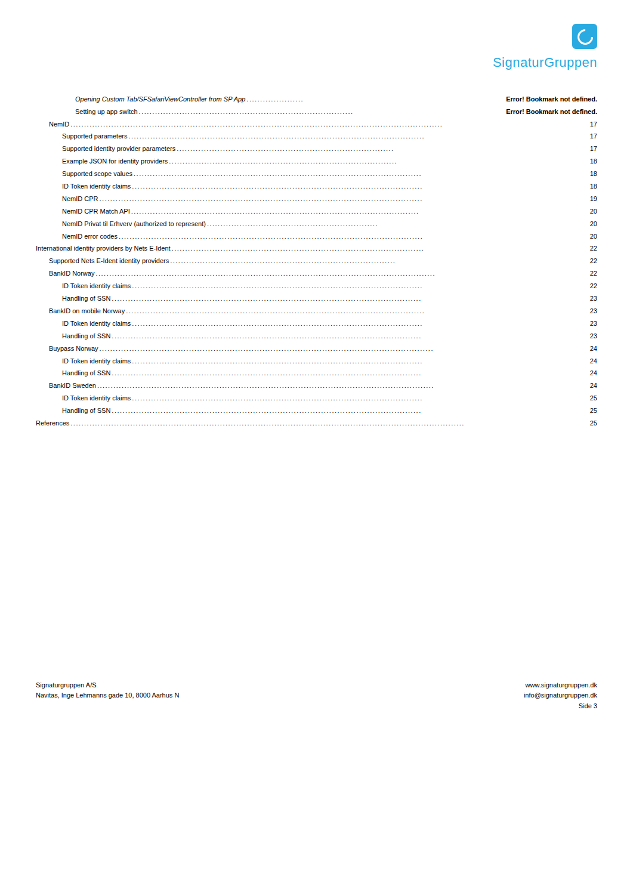SignaturGruppen
Opening Custom Tab/SFSafariViewController from SP App..................... Error! Bookmark not defined.
Setting up app switch............................................................................... Error! Bookmark not defined.
NemID......................................................................................................................................... 17
Supported parameters............................................................................................................. 17
Supported identity provider parameters................................................................................ 17
Example JSON for identity providers.................................................................................... 18
Supported scope values.......................................................................................................... 18
ID Token identity claims........................................................................................................... 18
NemID CPR....................................................................................................................... 19
NemID CPR Match API.......................................................................................................... 20
NemID Privat til Erhverv (authorized to represent)............................................................... 20
NemID error codes................................................................................................................ 20
International identity providers by Nets E-Ident............................................................................................. 22
Supported Nets E-Ident identity providers................................................................................... 22
BankID Norway............................................................................................................................. 22
ID Token identity claims........................................................................................................... 22
Handling of SSN.................................................................................................................. 23
BankID on mobile Norway.............................................................................................................. 23
ID Token identity claims........................................................................................................... 23
Handling of SSN.................................................................................................................. 23
Buypass Norway........................................................................................................................... 24
ID Token identity claims........................................................................................................... 24
Handling of SSN.................................................................................................................. 24
BankID Sweden............................................................................................................................ 24
ID Token identity claims........................................................................................................... 25
Handling of SSN.................................................................................................................. 25
References................................................................................................................................................. 25
Signaturgruppen A/S
Navitas, Inge Lehmanns gade 10, 8000 Aarhus N
www.signaturgruppen.dk
info@signaturgruppen.dk
Side 3